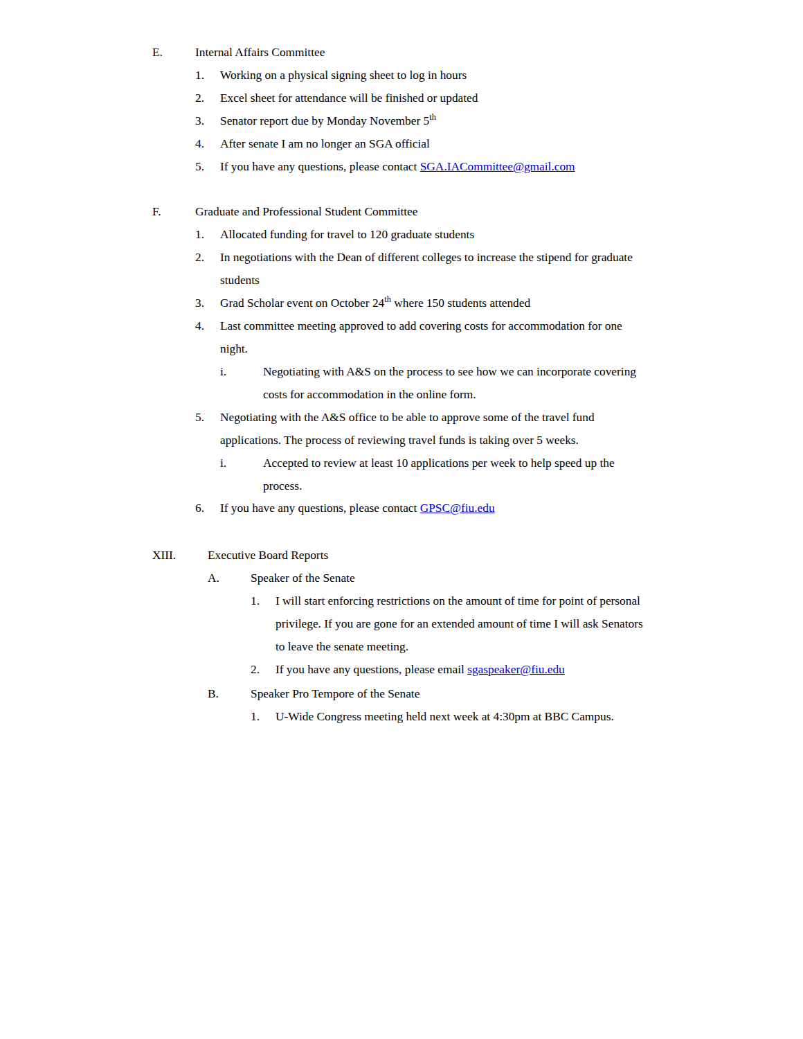E. Internal Affairs Committee
1. Working on a physical signing sheet to log in hours
2. Excel sheet for attendance will be finished or updated
3. Senator report due by Monday November 5th
4. After senate I am no longer an SGA official
5. If you have any questions, please contact SGA.IACommittee@gmail.com
F. Graduate and Professional Student Committee
1. Allocated funding for travel to 120 graduate students
2. In negotiations with the Dean of different colleges to increase the stipend for graduate students
3. Grad Scholar event on October 24th where 150 students attended
4. Last committee meeting approved to add covering costs for accommodation for one night.
i. Negotiating with A&S on the process to see how we can incorporate covering costs for accommodation in the online form.
5. Negotiating with the A&S office to be able to approve some of the travel fund applications. The process of reviewing travel funds is taking over 5 weeks.
i. Accepted to review at least 10 applications per week to help speed up the process.
6. If you have any questions, please contact GPSC@fiu.edu
XIII. Executive Board Reports
A. Speaker of the Senate
1. I will start enforcing restrictions on the amount of time for point of personal privilege. If you are gone for an extended amount of time I will ask Senators to leave the senate meeting.
2. If you have any questions, please email sgaspeaker@fiu.edu
B. Speaker Pro Tempore of the Senate
1. U-Wide Congress meeting held next week at 4:30pm at BBC Campus.